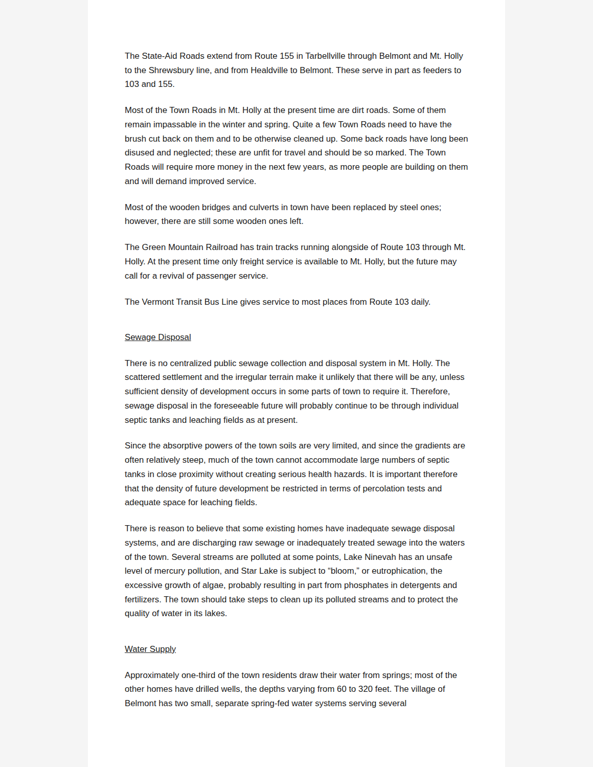The State-Aid Roads extend from Route 155 in Tarbellville through Belmont and Mt. Holly to the Shrewsbury line, and from Healdville to Belmont. These serve in part as feeders to 103 and 155.
Most of the Town Roads in Mt. Holly at the present time are dirt roads. Some of them remain impassable in the winter and spring. Quite a few Town Roads need to have the brush cut back on them and to be otherwise cleaned up. Some back roads have long been disused and neglected; these are unfit for travel and should be so marked. The Town Roads will require more money in the next few years, as more people are building on them and will demand improved service.
Most of the wooden bridges and culverts in town have been replaced by steel ones; however, there are still some wooden ones left.
The Green Mountain Railroad has train tracks running alongside of Route 103 through Mt. Holly. At the present time only freight service is available to Mt. Holly, but the future may call for a revival of passenger service.
The Vermont Transit Bus Line gives service to most places from Route 103 daily.
Sewage Disposal
There is no centralized public sewage collection and disposal system in Mt. Holly. The scattered settlement and the irregular terrain make it unlikely that there will be any, unless sufficient density of development occurs in some parts of town to require it. Therefore, sewage disposal in the foreseeable future will probably continue to be through individual septic tanks and leaching fields as at present.
Since the absorptive powers of the town soils are very limited, and since the gradients are often relatively steep, much of the town cannot accommodate large numbers of septic tanks in close proximity without creating serious health hazards. It is important therefore that the density of future development be restricted in terms of percolation tests and adequate space for leaching fields.
There is reason to believe that some existing homes have inadequate sewage disposal systems, and are discharging raw sewage or inadequately treated sewage into the waters of the town. Several streams are polluted at some points, Lake Ninevah has an unsafe level of mercury pollution, and Star Lake is subject to “bloom,” or eutrophication, the excessive growth of algae, probably resulting in part from phosphates in detergents and fertilizers. The town should take steps to clean up its polluted streams and to protect the quality of water in its lakes.
Water Supply
Approximately one-third of the town residents draw their water from springs; most of the other homes have drilled wells, the depths varying from 60 to 320 feet. The village of Belmont has two small, separate spring-fed water systems serving several